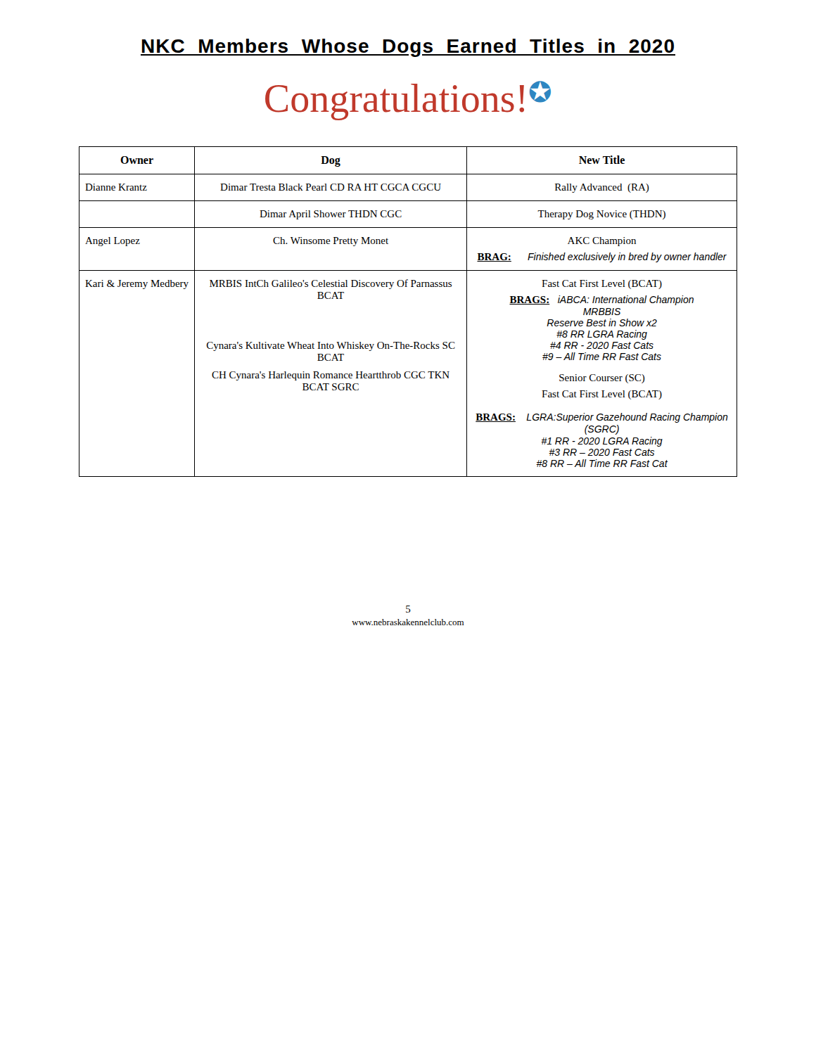NKC Members Whose Dogs Earned Titles in 2020
Congratulations!✪
| Owner | Dog | New Title |
| --- | --- | --- |
| Dianne Krantz | Dimar Tresta Black Pearl CD RA HT CGCA CGCU | Rally Advanced (RA) |
| | Dimar April Shower THDN CGC | Therapy Dog Novice (THDN) |
| Angel Lopez | Ch. Winsome Pretty Monet | AKC Champion BRAG: Finished exclusively in bred by owner handler |
| Kari & Jeremy Medbery | MRBIS IntCh Galileo's Celestial Discovery Of Parnassus BCAT Cynara's Kultivate Wheat Into Whiskey On-The-Rocks SC BCAT CH Cynara's Harlequin Romance Heartthrob CGC TKN BCAT SGRC | Fast Cat First Level (BCAT) BRAGS: iABCA: International Champion MRBBIS Reserve Best in Show x2 #8 RR LGRA Racing #4 RR - 2020 Fast Cats #9 – All Time RR Fast Cats Senior Courser (SC) Fast Cat First Level (BCAT) BRAGS: LGRA:Superior Gazehound Racing Champion (SGRC) #1 RR - 2020 LGRA Racing #3 RR – 2020 Fast Cats #8 RR – All Time RR Fast Cat |
5
www.nebraskakennelclub.com